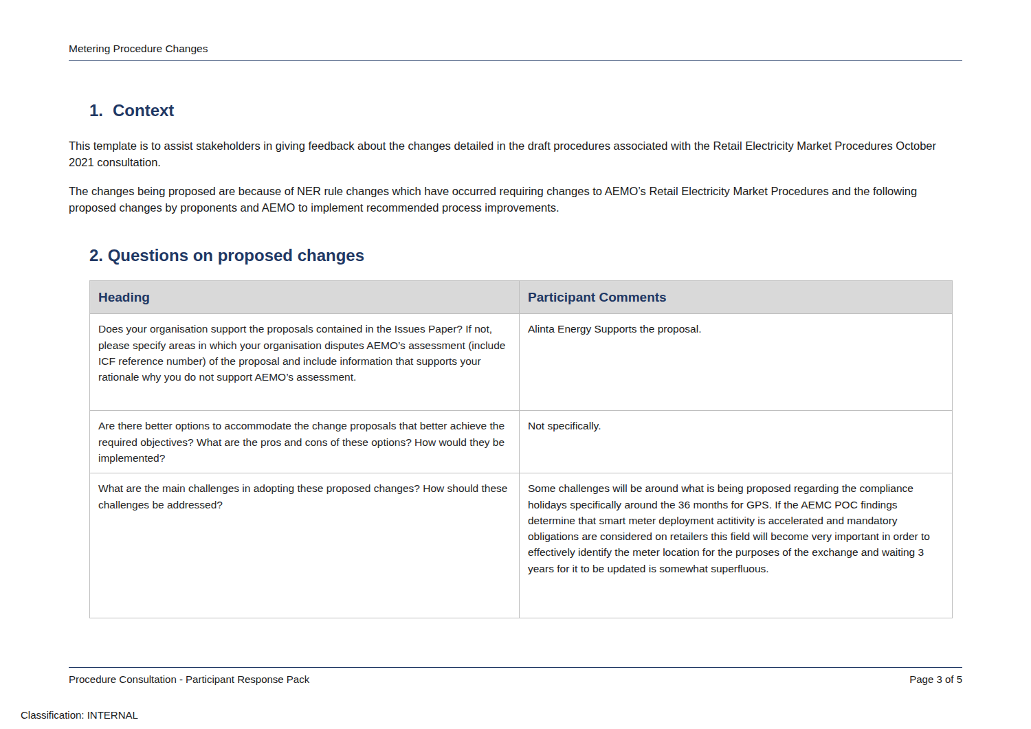Metering Procedure Changes
1. Context
This template is to assist stakeholders in giving feedback about the changes detailed in the draft procedures associated with the Retail Electricity Market Procedures October 2021 consultation.
The changes being proposed are because of NER rule changes which have occurred requiring changes to AEMO’s Retail Electricity Market Procedures and the following proposed changes by proponents and AEMO to implement recommended process improvements.
2. Questions on proposed changes
| Heading | Participant Comments |
| --- | --- |
| Does your organisation support the proposals contained in the Issues Paper? If not, please specify areas in which your organisation disputes AEMO’s assessment (include ICF reference number) of the proposal and include information that supports your rationale why you do not support AEMO’s assessment. | Alinta Energy Supports the proposal. |
| Are there better options to accommodate the change proposals that better achieve the required objectives? What are the pros and cons of these options? How would they be implemented? | Not specifically. |
| What are the main challenges in adopting these proposed changes? How should these challenges be addressed? | Some challenges will be around what is being proposed regarding the compliance holidays specifically around the 36 months for GPS. If the AEMC POC findings determine that smart meter deployment actitivity is accelerated and mandatory obligations are considered on retailers this field will become very important in order to effectively identify the meter location for the purposes of the exchange and waiting 3 years for it to be updated is somewhat superfluous. |
Procedure Consultation - Participant Response Pack Page 3 of 5
Classification: INTERNAL